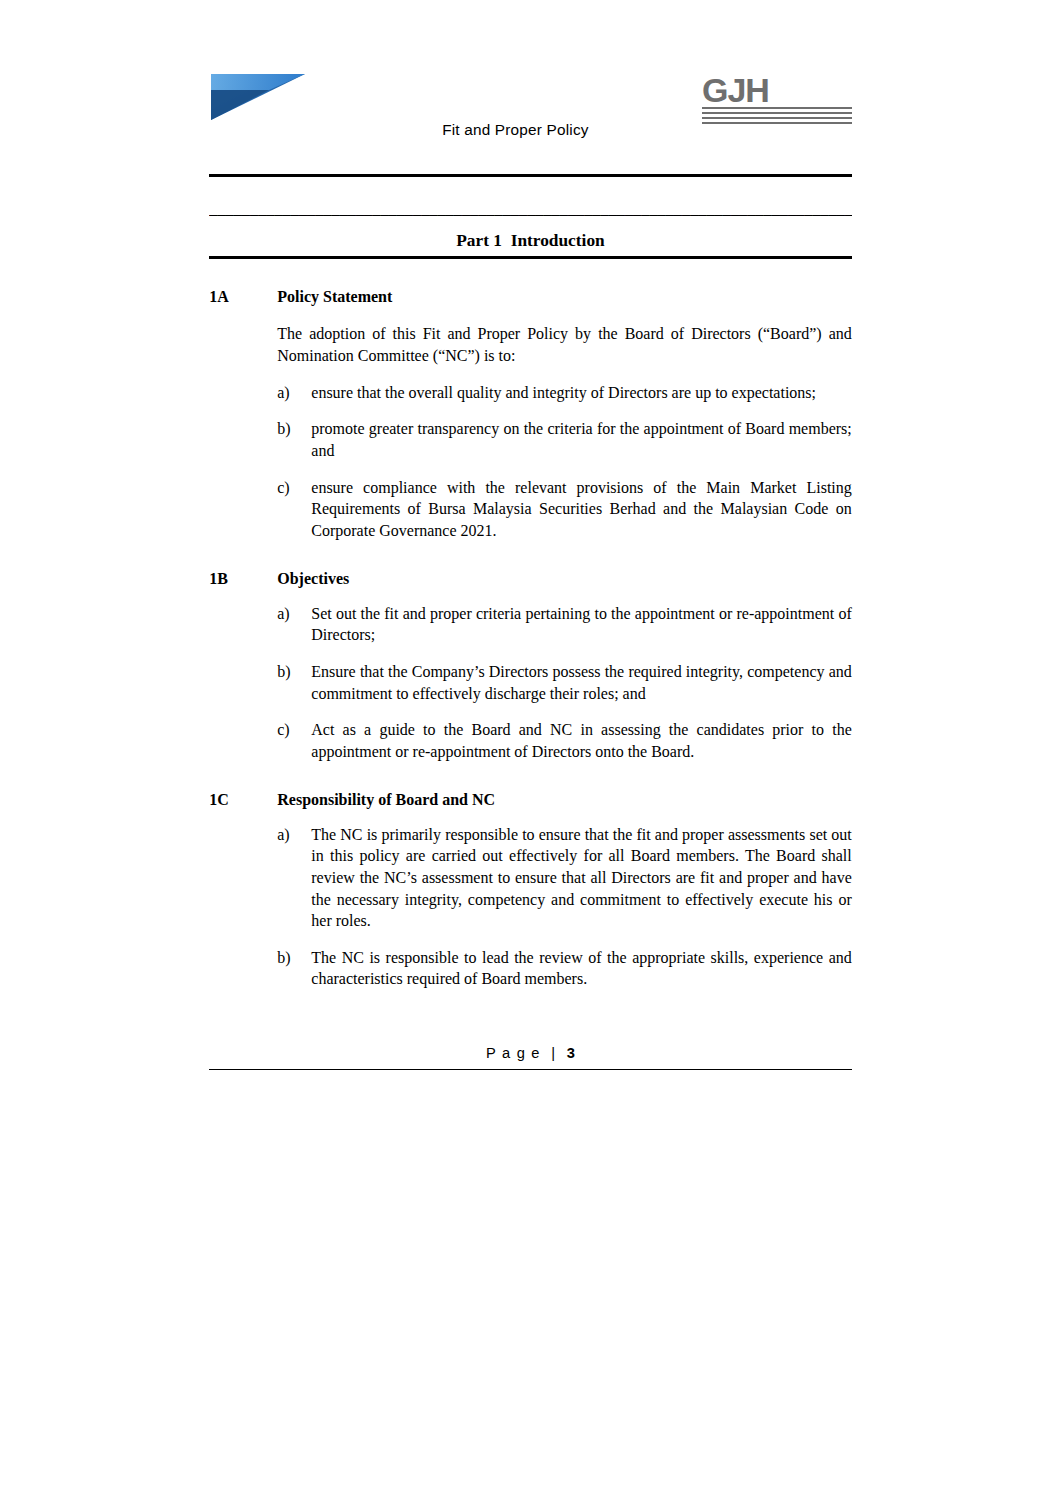Fit and Proper Policy
GJH
_______________________________________________________________________________
Part 1 Introduction
1A
Policy Statement
The adoption of this Fit and Proper Policy by the Board of Directors (“Board”) and Nomination Committee (“NC”) is to:
a) ensure that the overall quality and integrity of Directors are up to expectations;
b) promote greater transparency on the criteria for the appointment of Board members; and
c) ensure compliance with the relevant provisions of the Main Market Listing Requirements of Bursa Malaysia Securities Berhad and the Malaysian Code on Corporate Governance 2021.
1B
Objectives
a) Set out the fit and proper criteria pertaining to the appointment or re-appointment of Directors;
b) Ensure that the Company’s Directors possess the required integrity, competency and commitment to effectively discharge their roles; and
c) Act as a guide to the Board and NC in assessing the candidates prior to the appointment or re-appointment of Directors onto the Board.
1C
Responsibility of Board and NC
a) The NC is primarily responsible to ensure that the fit and proper assessments set out in this policy are carried out effectively for all Board members. The Board shall review the NC’s assessment to ensure that all Directors are fit and proper and have the necessary integrity, competency and commitment to effectively execute his or her roles.
b) The NC is responsible to lead the review of the appropriate skills, experience and characteristics required of Board members.
P a g e | 3